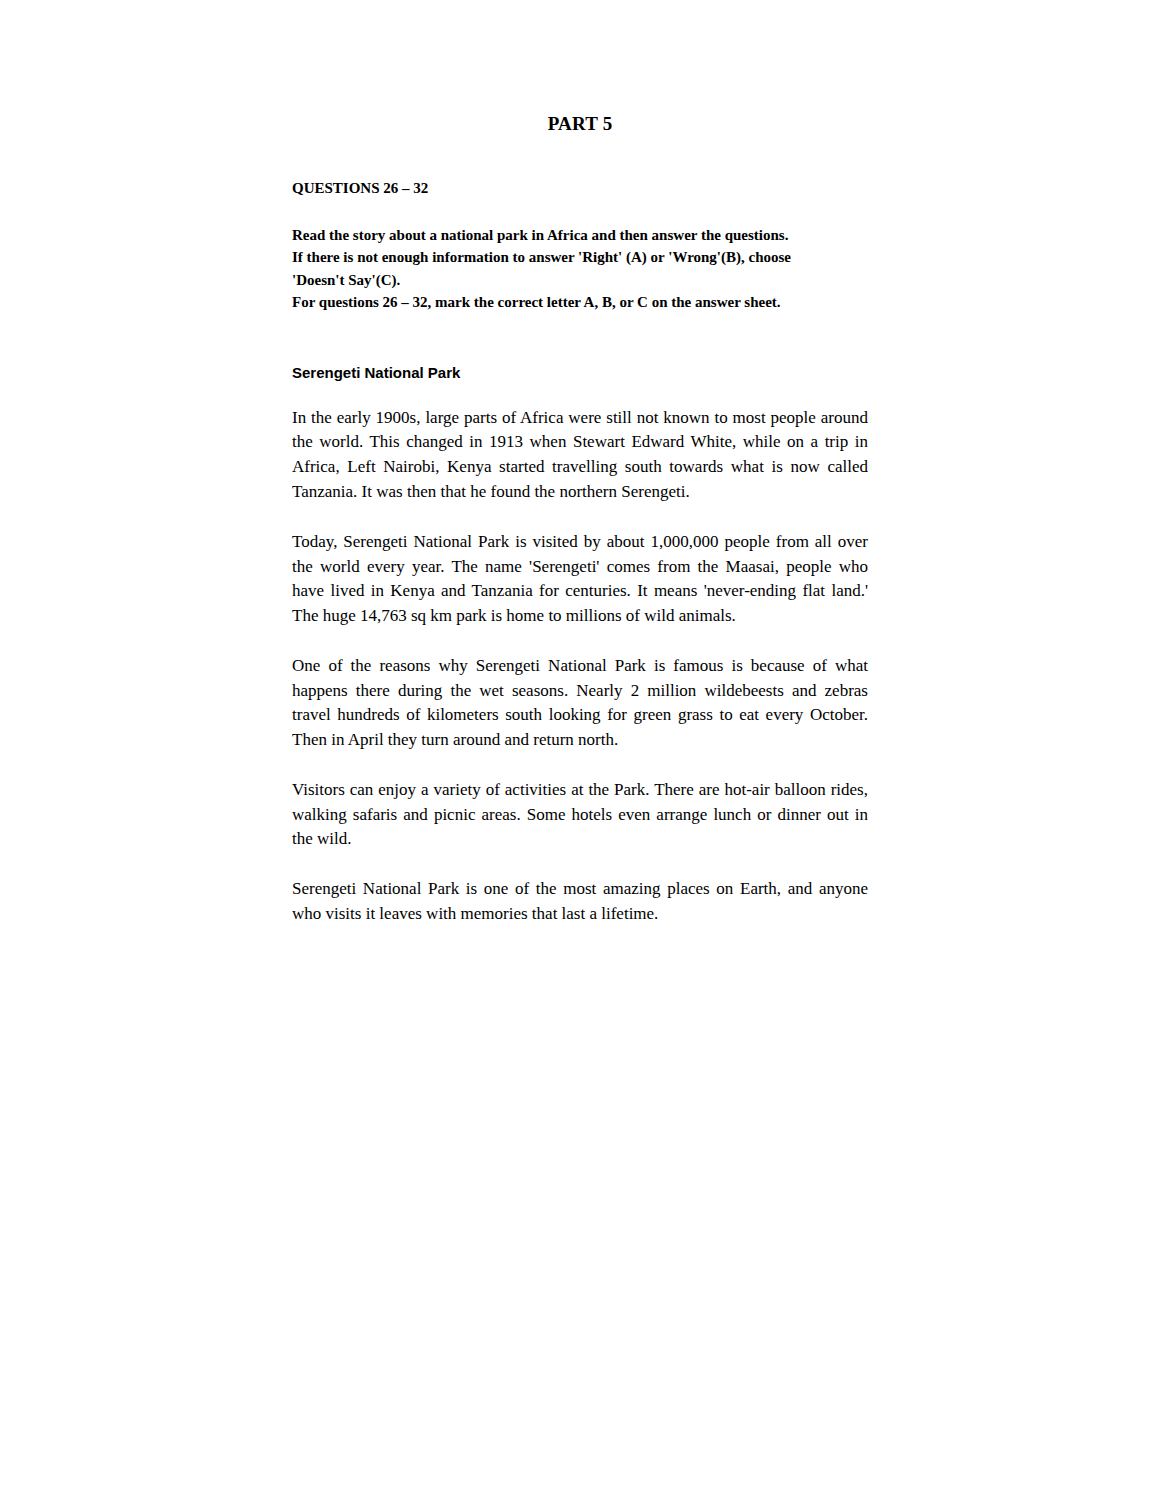PART 5
QUESTIONS 26 – 32
Read the story about a national park in Africa and then answer the questions.
If there is not enough information to answer 'Right' (A) or 'Wrong'(B), choose
'Doesn't Say'(C).
For questions 26 – 32, mark the correct letter A, B, or C on the answer sheet.
Serengeti National Park
In the early 1900s, large parts of Africa were still not known to most people around the world. This changed in 1913 when Stewart Edward White, while on a trip in Africa, Left Nairobi, Kenya started travelling south towards what is now called Tanzania. It was then that he found the northern Serengeti.
Today, Serengeti National Park is visited by about 1,000,000 people from all over the world every year. The name 'Serengeti' comes from the Maasai, people who have lived in Kenya and Tanzania for centuries. It means 'never-ending flat land.' The huge 14,763 sq km park is home to millions of wild animals.
One of the reasons why Serengeti National Park is famous is because of what happens there during the wet seasons. Nearly 2 million wildebeests and zebras travel hundreds of kilometers south looking for green grass to eat every October. Then in April they turn around and return north.
Visitors can enjoy a variety of activities at the Park. There are hot-air balloon rides, walking safaris and picnic areas. Some hotels even arrange lunch or dinner out in the wild.
Serengeti National Park is one of the most amazing places on Earth, and anyone who visits it leaves with memories that last a lifetime.